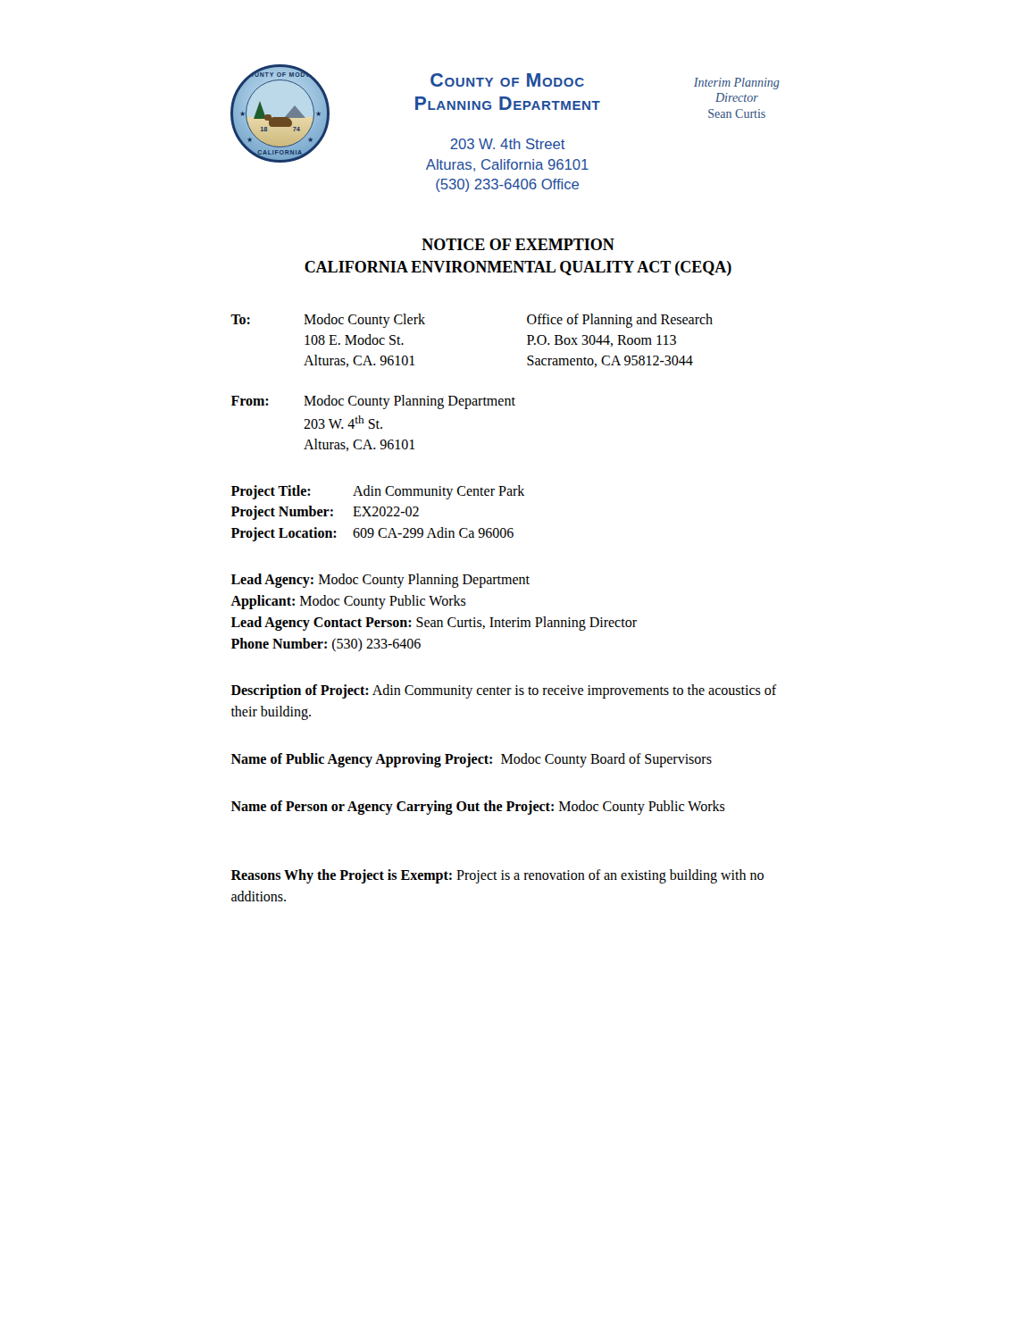COUNTY OF MODOC
CALIFORNIA
★ ★ ★ ★
18
74
County of Modoc
Planning Department
203 W. 4th Street
Alturas, California 96101
(530) 233-6406 Office
Interim Planning
Director
Sean Curtis
NOTICE OF EXEMPTION CALIFORNIA ENVIRONMENTAL QUALITY ACT (CEQA)
| To: | Modoc County Clerk | Office of Planning and Research |
| | 108 E. Modoc St. | P.O. Box 3044, Room 113 |
| | Alturas, CA. 96101 | Sacramento, CA 95812-3044 |
| From: | Modoc County Planning Department |
| | 203 W. 4 th St. |
| | Alturas, CA. 96101 |
| Project Title: | Adin Community Center Park |
| Project Number: | EX2022-02 |
| Project Location: | 609 CA-299 Adin Ca 96006 |
Lead Agency: Modoc County Planning Department
Applicant: Modoc County Public Works
Lead Agency Contact Person: Sean Curtis, Interim Planning Director
Phone Number: (530) 233-6406
Description of Project: Adin Community center is to receive improvements to the acoustics of their building.
Name of Public Agency Approving Project: Modoc County Board of Supervisors
Name of Person or Agency Carrying Out the Project: Modoc County Public Works
Reasons Why the Project is Exempt: Project is a renovation of an existing building with no additions.